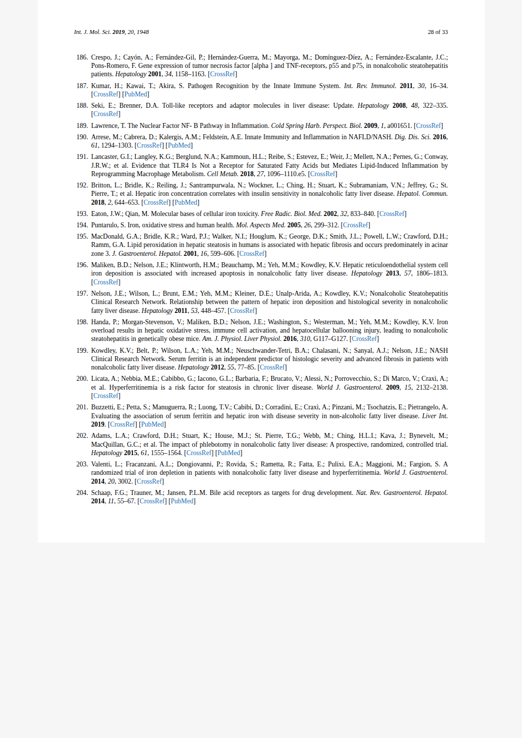Int. J. Mol. Sci. 2019, 20, 1948 28 of 33
Crespo, J.; Cayón, A.; Fernández-Gil, P.; Hernández-Guerra, M.; Mayorga, M.; Domínguez-Díez, A.; Fernández-Escalante, J.C.; Pons-Romero, F. Gene expression of tumor necrosis factor [alpha ] and TNF-receptors, p55 and p75, in nonalcoholic steatohepatitis patients. Hepatology 2001, 34, 1158–1163. [CrossRef]
Kumar, H.; Kawai, T.; Akira, S. Pathogen Recognition by the Innate Immune System. Int. Rev. Immunol. 2011, 30, 16–34. [CrossRef] [PubMed]
Seki, E.; Brenner, D.A. Toll-like receptors and adaptor molecules in liver disease: Update. Hepatology 2008, 48, 322–335. [CrossRef]
Lawrence, T. The Nuclear Factor NF- B Pathway in Inflammation. Cold Spring Harb. Perspect. Biol. 2009, 1, a001651. [CrossRef]
Arrese, M.; Cabrera, D.; Kalergis, A.M.; Feldstein, A.E. Innate Immunity and Inflammation in NAFLD/NASH. Dig. Dis. Sci. 2016, 61, 1294–1303. [CrossRef] [PubMed]
Lancaster, G.I.; Langley, K.G.; Berglund, N.A.; Kammoun, H.L.; Reibe, S.; Estevez, E.; Weir, J.; Mellett, N.A.; Pernes, G.; Conway, J.R.W.; et al. Evidence that TLR4 Is Not a Receptor for Saturated Fatty Acids but Mediates Lipid-Induced Inflammation by Reprogramming Macrophage Metabolism. Cell Metab. 2018, 27, 1096–1110.e5. [CrossRef]
Britton, L.; Bridle, K.; Reiling, J.; Santrampurwala, N.; Wockner, L.; Ching, H.; Stuart, K.; Subramaniam, V.N.; Jeffrey, G.; St. Pierre, T.; et al. Hepatic iron concentration correlates with insulin sensitivity in nonalcoholic fatty liver disease. Hepatol. Commun. 2018, 2, 644–653. [CrossRef] [PubMed]
Eaton, J.W.; Qian, M. Molecular bases of cellular iron toxicity. Free Radic. Biol. Med. 2002, 32, 833–840. [CrossRef]
Puntarulo, S. Iron, oxidative stress and human health. Mol. Aspects Med. 2005, 26, 299–312. [CrossRef]
MacDonald, G.A.; Bridle, K.R.; Ward, P.J.; Walker, N.I.; Houglum, K.; George, D.K.; Smith, J.L.; Powell, L.W.; Crawford, D.H.; Ramm, G.A. Lipid peroxidation in hepatic steatosis in humans is associated with hepatic fibrosis and occurs predominately in acinar zone 3. J. Gastroenterol. Hepatol. 2001, 16, 599–606. [CrossRef]
Maliken, B.D.; Nelson, J.E.; Klintworth, H.M.; Beauchamp, M.; Yeh, M.M.; Kowdley, K.V. Hepatic reticuloendothelial system cell iron deposition is associated with increased apoptosis in nonalcoholic fatty liver disease. Hepatology 2013, 57, 1806–1813. [CrossRef]
Nelson, J.E.; Wilson, L.; Brunt, E.M.; Yeh, M.M.; Kleiner, D.E.; Unalp-Arida, A.; Kowdley, K.V.; Nonalcoholic Steatohepatitis Clinical Research Network. Relationship between the pattern of hepatic iron deposition and histological severity in nonalcoholic fatty liver disease. Hepatology 2011, 53, 448–457. [CrossRef]
Handa, P.; Morgan-Stevenson, V.; Maliken, B.D.; Nelson, J.E.; Washington, S.; Westerman, M.; Yeh, M.M.; Kowdley, K.V. Iron overload results in hepatic oxidative stress, immune cell activation, and hepatocellular ballooning injury, leading to nonalcoholic steatohepatitis in genetically obese mice. Am. J. Physiol. Liver Physiol. 2016, 310, G117–G127. [CrossRef]
Kowdley, K.V.; Belt, P.; Wilson, L.A.; Yeh, M.M.; Neuschwander-Tetri, B.A.; Chalasani, N.; Sanyal, A.J.; Nelson, J.E.; NASH Clinical Research Network. Serum ferritin is an independent predictor of histologic severity and advanced fibrosis in patients with nonalcoholic fatty liver disease. Hepatology 2012, 55, 77–85. [CrossRef]
Licata, A.; Nebbia, M.E.; Cabibbo, G.; Iacono, G.L.; Barbaria, F.; Brucato, V.; Alessi, N.; Porrovecchio, S.; Di Marco, V.; Craxì, A.; et al. Hyperferritinemia is a risk factor for steatosis in chronic liver disease. World J. Gastroenterol. 2009, 15, 2132–2138. [CrossRef]
Buzzetti, E.; Petta, S.; Manuguerra, R.; Luong, T.V.; Cabibi, D.; Corradini, E.; Craxì, A.; Pinzani, M.; Tsochatzis, E.; Pietrangelo, A. Evaluating the association of serum ferritin and hepatic iron with disease severity in non-alcoholic fatty liver disease. Liver Int. 2019. [CrossRef] [PubMed]
Adams, L.A.; Crawford, D.H.; Stuart, K.; House, M.J.; St. Pierre, T.G.; Webb, M.; Ching, H.L.I.; Kava, J.; Bynevelt, M.; MacQuillan, G.C.; et al. The impact of phlebotomy in nonalcoholic fatty liver disease: A prospective, randomized, controlled trial. Hepatology 2015, 61, 1555–1564. [CrossRef] [PubMed]
Valenti, L.; Fracanzani, A.L.; Dongiovanni, P.; Rovida, S.; Rametta, R.; Fatta, E.; Pulixi, E.A.; Maggioni, M.; Fargion, S. A randomized trial of iron depletion in patients with nonalcoholic fatty liver disease and hyperferritinemia. World J. Gastroenterol. 2014, 20, 3002. [CrossRef]
Schaap, F.G.; Trauner, M.; Jansen, P.L.M. Bile acid receptors as targets for drug development. Nat. Rev. Gastroenterol. Hepatol. 2014, 11, 55–67. [CrossRef] [PubMed]